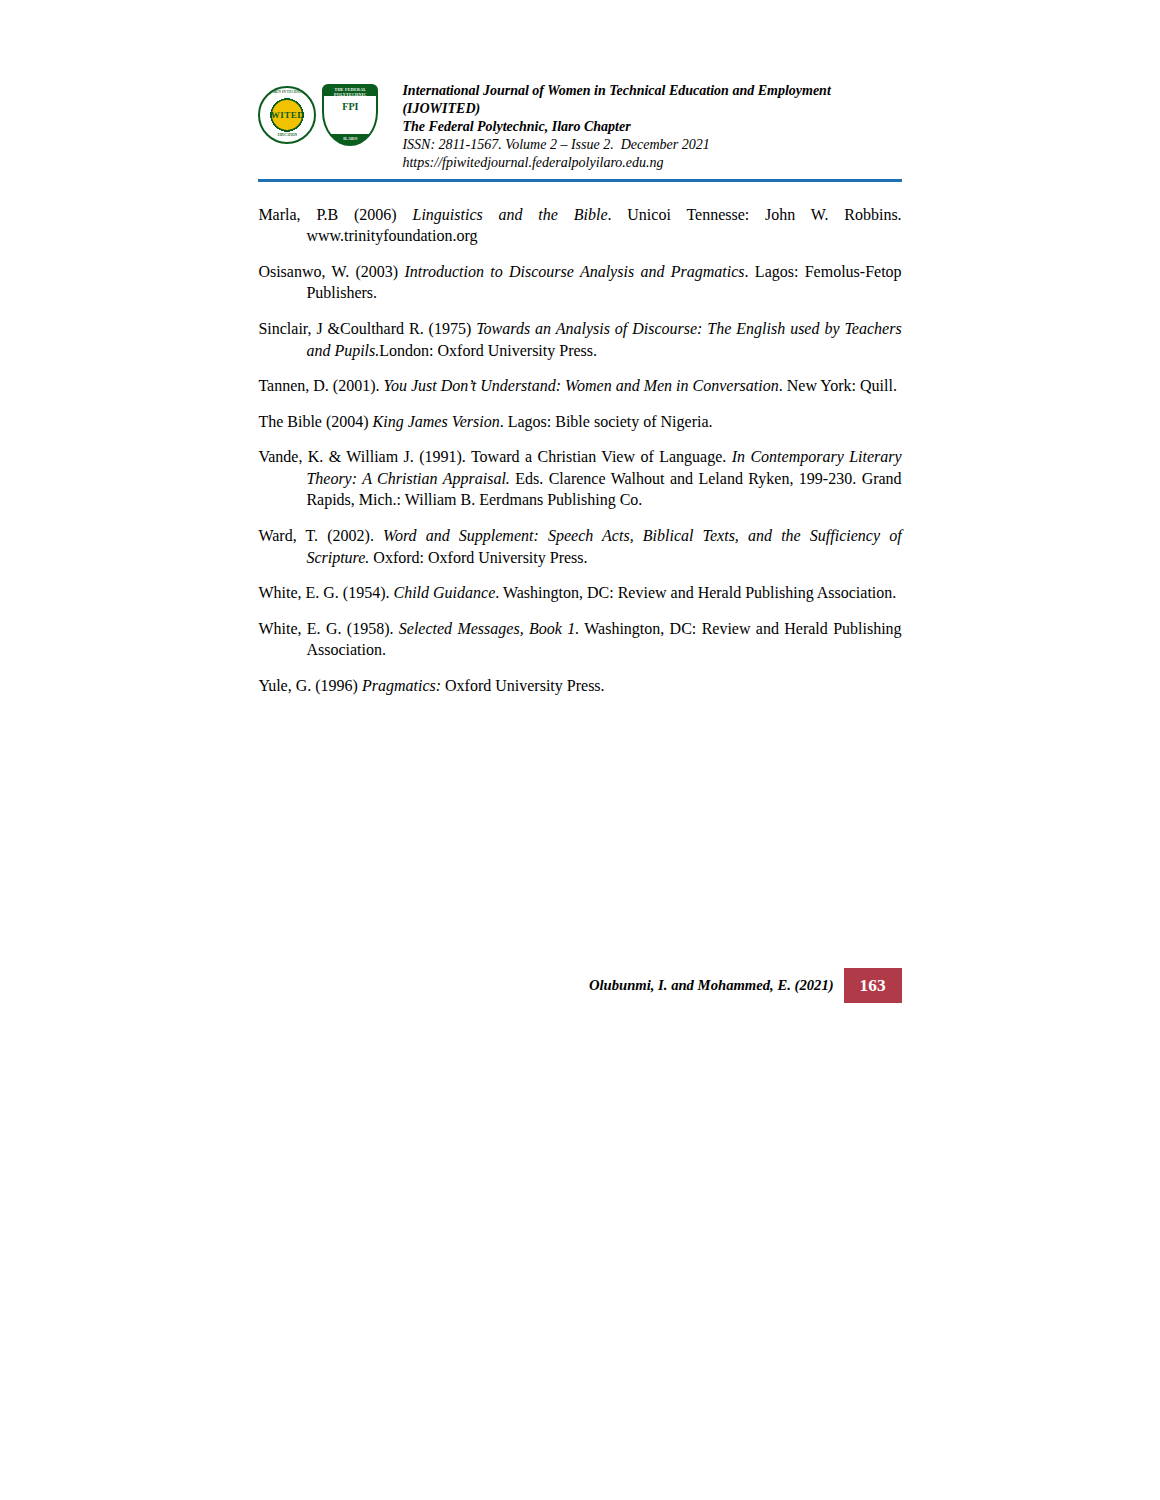WITED
THE FEDERAL POLYTECHNIC
FPI
ILARO
International Journal of Women in Technical Education and Employment (IJOWITED)
The Federal Polytechnic, Ilaro Chapter
ISSN: 2811-1567. Volume 2 – Issue 2. December 2021
https://fpiwitedjournal.federalpolyilaro.edu.ng
Marla, P.B (2006) Linguistics and the Bible. Unicoi Tennesse: John W. Robbins. www.trinityfoundation.org
Osisanwo, W. (2003) Introduction to Discourse Analysis and Pragmatics. Lagos: Femolus-Fetop Publishers.
Sinclair, J &Coulthard R. (1975) Towards an Analysis of Discourse: The English used by Teachers and Pupils. London: Oxford University Press.
Tannen, D. (2001). You Just Don’t Understand: Women and Men in Conversation. New York: Quill.
The Bible (2004) King James Version. Lagos: Bible society of Nigeria.
Vande, K. & William J. (1991). Toward a Christian View of Language. In Contemporary Literary Theory: A Christian Appraisal. Eds. Clarence Walhout and Leland Ryken, 199-230. Grand Rapids, Mich.: William B. Eerdmans Publishing Co.
Ward, T. (2002). Word and Supplement: Speech Acts, Biblical Texts, and the Sufficiency of Scripture. Oxford: Oxford University Press.
White, E. G. (1954). Child Guidance. Washington, DC: Review and Herald Publishing Association.
White, E. G. (1958). Selected Messages, Book 1. Washington, DC: Review and Herald Publishing Association.
Yule, G. (1996) Pragmatics: Oxford University Press.
Olubunmi, I. and Mohammed, E. (2021)
163